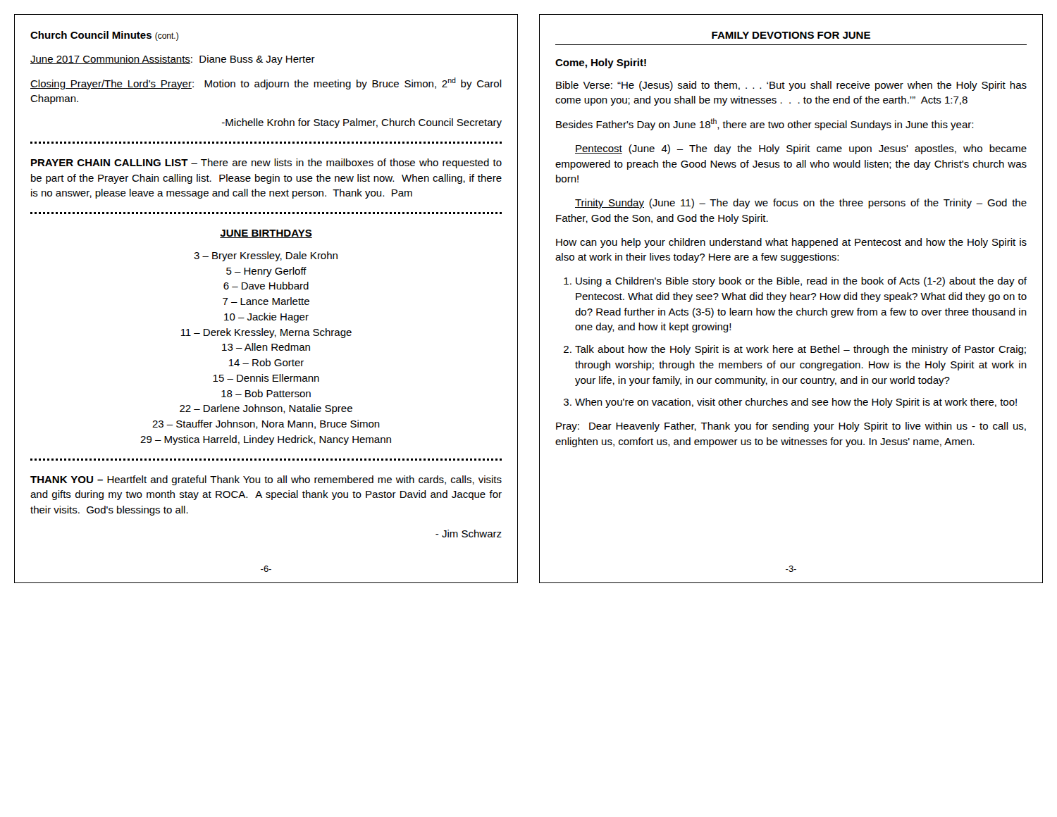Church Council Minutes (cont.)
June 2017 Communion Assistants: Diane Buss & Jay Herter
Closing Prayer/The Lord's Prayer: Motion to adjourn the meeting by Bruce Simon, 2nd by Carol Chapman.
-Michelle Krohn for Stacy Palmer, Church Council Secretary
PRAYER CHAIN CALLING LIST – There are new lists in the mailboxes of those who requested to be part of the Prayer Chain calling list. Please begin to use the new list now. When calling, if there is no answer, please leave a message and call the next person. Thank you. Pam
JUNE BIRTHDAYS
3 – Bryer Kressley, Dale Krohn
5 – Henry Gerloff
6 – Dave Hubbard
7 – Lance Marlette
10 – Jackie Hager
11 – Derek Kressley, Merna Schrage
13 – Allen Redman
14 – Rob Gorter
15 – Dennis Ellermann
18 – Bob Patterson
22 – Darlene Johnson, Natalie Spree
23 – Stauffer Johnson, Nora Mann, Bruce Simon
29 – Mystica Harreld, Lindey Hedrick, Nancy Hemann
THANK YOU – Heartfelt and grateful Thank You to all who remembered me with cards, calls, visits and gifts during my two month stay at ROCA. A special thank you to Pastor David and Jacque for their visits. God's blessings to all.
- Jim Schwarz
-6-
FAMILY DEVOTIONS FOR JUNE
Come, Holy Spirit!
Bible Verse: “He (Jesus) said to them, . . . ‘But you shall receive power when the Holy Spirit has come upon you; and you shall be my witnesses . . . to the end of the earth.’” Acts 1:7,8
Besides Father's Day on June 18th, there are two other special Sundays in June this year:
Pentecost (June 4) – The day the Holy Spirit came upon Jesus' apostles, who became empowered to preach the Good News of Jesus to all who would listen; the day Christ's church was born!
Trinity Sunday (June 11) – The day we focus on the three persons of the Trinity – God the Father, God the Son, and God the Holy Spirit.
How can you help your children understand what happened at Pentecost and how the Holy Spirit is also at work in their lives today? Here are a few suggestions:
Using a Children's Bible story book or the Bible, read in the book of Acts (1-2) about the day of Pentecost. What did they see? What did they hear? How did they speak? What did they go on to do? Read further in Acts (3-5) to learn how the church grew from a few to over three thousand in one day, and how it kept growing!
Talk about how the Holy Spirit is at work here at Bethel – through the ministry of Pastor Craig; through worship; through the members of our congregation. How is the Holy Spirit at work in your life, in your family, in our community, in our country, and in our world today?
When you're on vacation, visit other churches and see how the Holy Spirit is at work there, too!
Pray: Dear Heavenly Father, Thank you for sending your Holy Spirit to live within us - to call us, enlighten us, comfort us, and empower us to be witnesses for you. In Jesus' name, Amen.
-3-